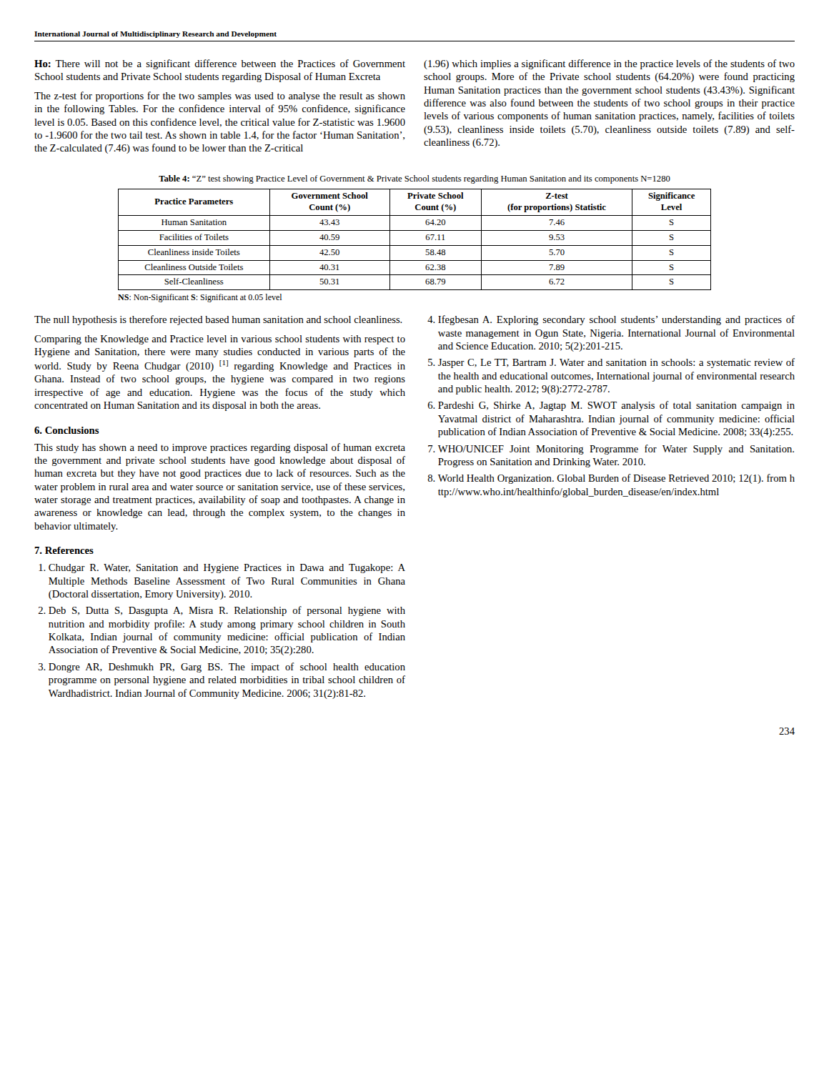International Journal of Multidisciplinary Research and Development
Ho: There will not be a significant difference between the Practices of Government School students and Private School students regarding Disposal of Human Excreta
The z-test for proportions for the two samples was used to analyse the result as shown in the following Tables. For the confidence interval of 95% confidence, significance level is 0.05. Based on this confidence level, the critical value for Z-statistic was 1.9600 to -1.9600 for the two tail test. As shown in table 1.4, for the factor ‘Human Sanitation’, the Z-calculated (7.46) was found to be lower than the Z-critical
(1.96) which implies a significant difference in the practice levels of the students of two school groups. More of the Private school students (64.20%) were found practicing Human Sanitation practices than the government school students (43.43%). Significant difference was also found between the students of two school groups in their practice levels of various components of human sanitation practices, namely, facilities of toilets (9.53), cleanliness inside toilets (5.70), cleanliness outside toilets (7.89) and self-cleanliness (6.72).
Table 4: “Z” test showing Practice Level of Government & Private School students regarding Human Sanitation and its components N=1280
| Practice Parameters | Government School Count (%) | Private School Count (%) | Z-test (for proportions) Statistic | Significance Level |
| --- | --- | --- | --- | --- |
| Human Sanitation | 43.43 | 64.20 | 7.46 | S |
| Facilities of Toilets | 40.59 | 67.11 | 9.53 | S |
| Cleanliness inside Toilets | 42.50 | 58.48 | 5.70 | S |
| Cleanliness Outside Toilets | 40.31 | 62.38 | 7.89 | S |
| Self-Cleanliness | 50.31 | 68.79 | 6.72 | S |
NS: Non-Significant S: Significant at 0.05 level
The null hypothesis is therefore rejected based human sanitation and school cleanliness.
Comparing the Knowledge and Practice level in various school students with respect to Hygiene and Sanitation, there were many studies conducted in various parts of the world. Study by Reena Chudgar (2010) [1] regarding Knowledge and Practices in Ghana. Instead of two school groups, the hygiene was compared in two regions irrespective of age and education. Hygiene was the focus of the study which concentrated on Human Sanitation and its disposal in both the areas.
6. Conclusions
This study has shown a need to improve practices regarding disposal of human excreta the government and private school students have good knowledge about disposal of human excreta but they have not good practices due to lack of resources. Such as the water problem in rural area and water source or sanitation service, use of these services, water storage and treatment practices, availability of soap and toothpastes. A change in awareness or knowledge can lead, through the complex system, to the changes in behavior ultimately.
7. References
Chudgar R. Water, Sanitation and Hygiene Practices in Dawa and Tugakope: A Multiple Methods Baseline Assessment of Two Rural Communities in Ghana (Doctoral dissertation, Emory University). 2010.
Deb S, Dutta S, Dasgupta A, Misra R. Relationship of personal hygiene with nutrition and morbidity profile: A study among primary school children in South Kolkata, Indian journal of community medicine: official publication of Indian Association of Preventive & Social Medicine, 2010; 35(2):280.
Dongre AR, Deshmukh PR, Garg BS. The impact of school health education programme on personal hygiene and related morbidities in tribal school children of Wardhadistrict. Indian Journal of Community Medicine. 2006; 31(2):81-82.
Ifegbesan A. Exploring secondary school students’ understanding and practices of waste management in Ogun State, Nigeria. International Journal of Environmental and Science Education. 2010; 5(2):201-215.
Jasper C, Le TT, Bartram J. Water and sanitation in schools: a systematic review of the health and educational outcomes, International journal of environmental research and public health. 2012; 9(8):2772-2787.
Pardeshi G, Shirke A, Jagtap M. SWOT analysis of total sanitation campaign in Yavatmal district of Maharashtra. Indian journal of community medicine: official publication of Indian Association of Preventive & Social Medicine. 2008; 33(4):255.
WHO/UNICEF Joint Monitoring Programme for Water Supply and Sanitation. Progress on Sanitation and Drinking Water. 2010.
World Health Organization. Global Burden of Disease Retrieved 2010; 12(1). from http://www.who.int/healthinfo/global_burden_disease/en/index.html
234